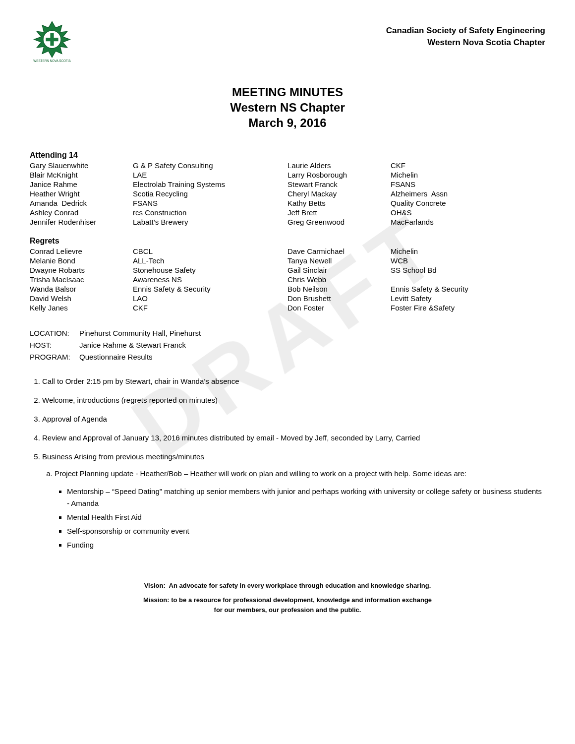DRAFT
WESTERN NOVA SCOTIA
Canadian Society of Safety Engineering
Western Nova Scotia Chapter
MEETING MINUTES Western NS Chapter March 9, 2016
Attending 14
| Gary Slauenwhite | G & P Safety Consulting | Laurie Alders | CKF |
| Blair McKnight | LAE | Larry Rosborough | Michelin |
| Janice Rahme | Electrolab Training Systems | Stewart Franck | FSANS |
| Heather Wright | Scotia Recycling | Cheryl Mackay | Alzheimers Assn |
| Amanda Dedrick | FSANS | Kathy Betts | Quality Concrete |
| Ashley Conrad | rcs Construction | Jeff Brett | OH&S |
| Jennifer Rodenhiser | Labatt’s Brewery | Greg Greenwood | MacFarlands |
Regrets
| Conrad Lelievre | CBCL | Dave Carmichael | Michelin |
| Melanie Bond | ALL-Tech | Tanya Newell | WCB |
| Dwayne Robarts | Stonehouse Safety | Gail Sinclair | SS School Bd |
| Trisha MacIsaac | Awareness NS | Chris Webb | |
| Wanda Balsor | Ennis Safety & Security | Bob Neilson | Ennis Safety & Security |
| David Welsh | LAO | Don Brushett | Levitt Safety |
| Kelly Janes | CKF | Don Foster | Foster Fire &Safety |
LOCATION: Pinehurst Community Hall, Pinehurst
HOST: Janice Rahme & Stewart Franck
PROGRAM: Questionnaire Results
Call to Order 2:15 pm by Stewart, chair in Wanda’s absence
Welcome, introductions (regrets reported on minutes)
Approval of Agenda
Review and Approval of January 13, 2016 minutes distributed by email - Moved by Jeff, seconded by Larry, Carried
Business Arising from previous meetings/minutes
Project Planning update - Heather/Bob – Heather will work on plan and willing to work on a project with help. Some ideas are:
Mentorship – “Speed Dating” matching up senior members with junior and perhaps working with university or college safety or business students - Amanda
Mental Health First Aid
Self-sponsorship or community event
Funding
Vision: An advocate for safety in every workplace through education and knowledge sharing.
Mission: to be a resource for professional development, knowledge and information exchange
for our members, our profession and the public.